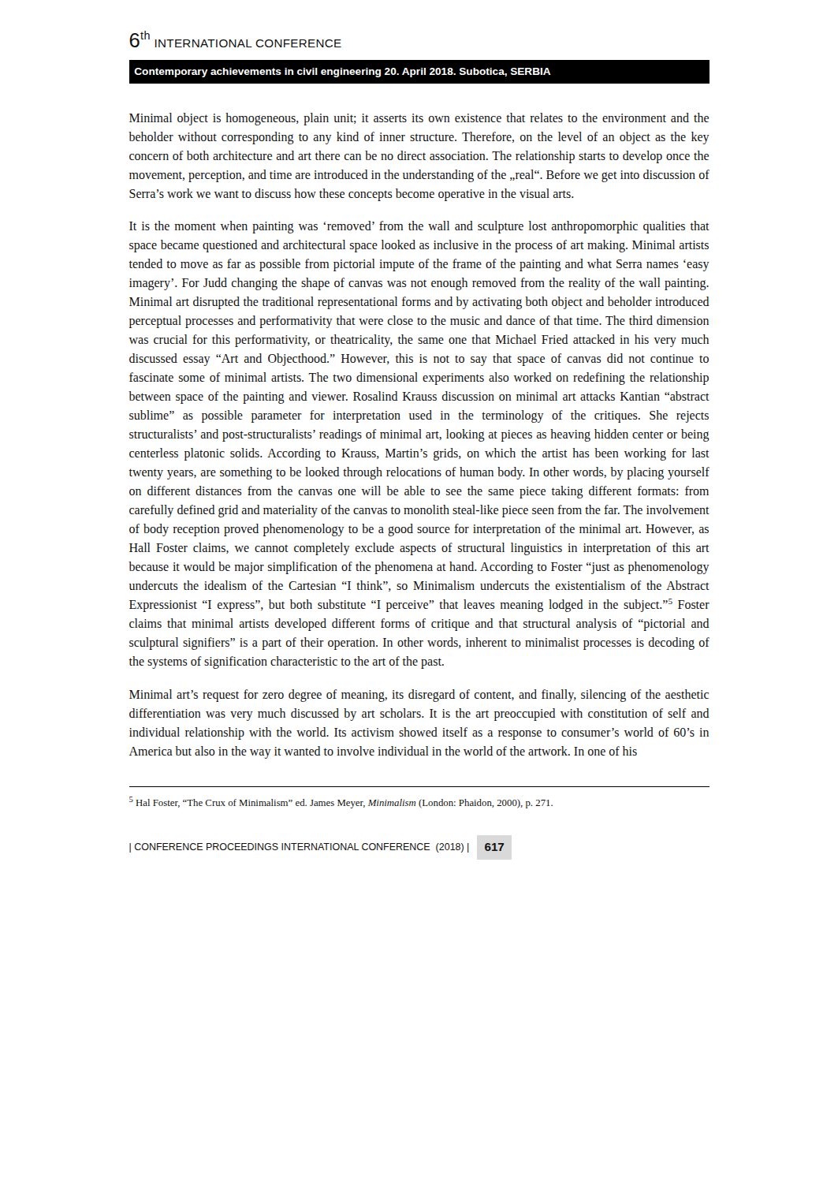6th INTERNATIONAL CONFERENCE
Contemporary achievements in civil engineering 20. April 2018. Subotica, SERBIA
Minimal object is homogeneous, plain unit; it asserts its own existence that relates to the environment and the beholder without corresponding to any kind of inner structure. Therefore, on the level of an object as the key concern of both architecture and art there can be no direct association. The relationship starts to develop once the movement, perception, and time are introduced in the understanding of the „real“. Before we get into discussion of Serra’s work we want to discuss how these concepts become operative in the visual arts.
It is the moment when painting was ‘removed’ from the wall and sculpture lost anthropomorphic qualities that space became questioned and architectural space looked as inclusive in the process of art making. Minimal artists tended to move as far as possible from pictorial impute of the frame of the painting and what Serra names ‘easy imagery’. For Judd changing the shape of canvas was not enough removed from the reality of the wall painting. Minimal art disrupted the traditional representational forms and by activating both object and beholder introduced perceptual processes and performativity that were close to the music and dance of that time. The third dimension was crucial for this performativity, or theatricality, the same one that Michael Fried attacked in his very much discussed essay “Art and Objecthood.” However, this is not to say that space of canvas did not continue to fascinate some of minimal artists. The two dimensional experiments also worked on redefining the relationship between space of the painting and viewer. Rosalind Krauss discussion on minimal art attacks Kantian “abstract sublime” as possible parameter for interpretation used in the terminology of the critiques. She rejects structuralists’ and post-structuralists’ readings of minimal art, looking at pieces as heaving hidden center or being centerless platonic solids. According to Krauss, Martin’s grids, on which the artist has been working for last twenty years, are something to be looked through relocations of human body. In other words, by placing yourself on different distances from the canvas one will be able to see the same piece taking different formats: from carefully defined grid and materiality of the canvas to monolith steal-like piece seen from the far. The involvement of body reception proved phenomenology to be a good source for interpretation of the minimal art. However, as Hall Foster claims, we cannot completely exclude aspects of structural linguistics in interpretation of this art because it would be major simplification of the phenomena at hand. According to Foster “just as phenomenology undercuts the idealism of the Cartesian “I think”, so Minimalism undercuts the existentialism of the Abstract Expressionist “I express”, but both substitute “I perceive” that leaves meaning lodged in the subject.”5 Foster claims that minimal artists developed different forms of critique and that structural analysis of “pictorial and sculptural signifiers” is a part of their operation. In other words, inherent to minimalist processes is decoding of the systems of signification characteristic to the art of the past.
Minimal art’s request for zero degree of meaning, its disregard of content, and finally, silencing of the aesthetic differentiation was very much discussed by art scholars. It is the art preoccupied with constitution of self and individual relationship with the world. Its activism showed itself as a response to consumer’s world of 60’s in America but also in the way it wanted to involve individual in the world of the artwork. In one of his
5 Hal Foster, “The Crux of Minimalism” ed. James Meyer, Minimalism (London: Phaidon, 2000), p. 271.
| CONFERENCE PROCEEDINGS INTERNATIONAL CONFERENCE (2018) | 617